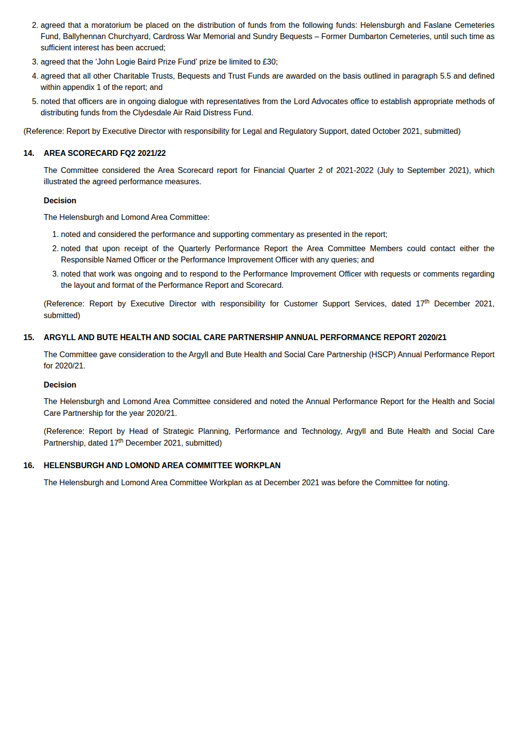agreed that a moratorium be placed on the distribution of funds from the following funds: Helensburgh and Faslane Cemeteries Fund, Ballyhennan Churchyard, Cardross War Memorial and Sundry Bequests – Former Dumbarton Cemeteries, until such time as sufficient interest has been accrued;
agreed that the ‘John Logie Baird Prize Fund’ prize be limited to £30;
agreed that all other Charitable Trusts, Bequests and Trust Funds are awarded on the basis outlined in paragraph 5.5 and defined within appendix 1 of the report; and
noted that officers are in ongoing dialogue with representatives from the Lord Advocates office to establish appropriate methods of distributing funds from the Clydesdale Air Raid Distress Fund.
(Reference: Report by Executive Director with responsibility for Legal and Regulatory Support, dated October 2021, submitted)
14. Area Scorecard FQ2 2021/22
The Committee considered the Area Scorecard report for Financial Quarter 2 of 2021-2022 (July to September 2021), which illustrated the agreed performance measures.
Decision
The Helensburgh and Lomond Area Committee:
noted and considered the performance and supporting commentary as presented in the report;
noted that upon receipt of the Quarterly Performance Report the Area Committee Members could contact either the Responsible Named Officer or the Performance Improvement Officer with any queries; and
noted that work was ongoing and to respond to the Performance Improvement Officer with requests or comments regarding the layout and format of the Performance Report and Scorecard.
(Reference: Report by Executive Director with responsibility for Customer Support Services, dated 17th December 2021, submitted)
15. Argyll and Bute Health and Social Care Partnership Annual Performance Report 2020/21
The Committee gave consideration to the Argyll and Bute Health and Social Care Partnership (HSCP) Annual Performance Report for 2020/21.
Decision
The Helensburgh and Lomond Area Committee considered and noted the Annual Performance Report for the Health and Social Care Partnership for the year 2020/21.
(Reference: Report by Head of Strategic Planning, Performance and Technology, Argyll and Bute Health and Social Care Partnership, dated 17th December 2021, submitted)
16. Helensburgh and Lomond Area Committee Workplan
The Helensburgh and Lomond Area Committee Workplan as at December 2021 was before the Committee for noting.